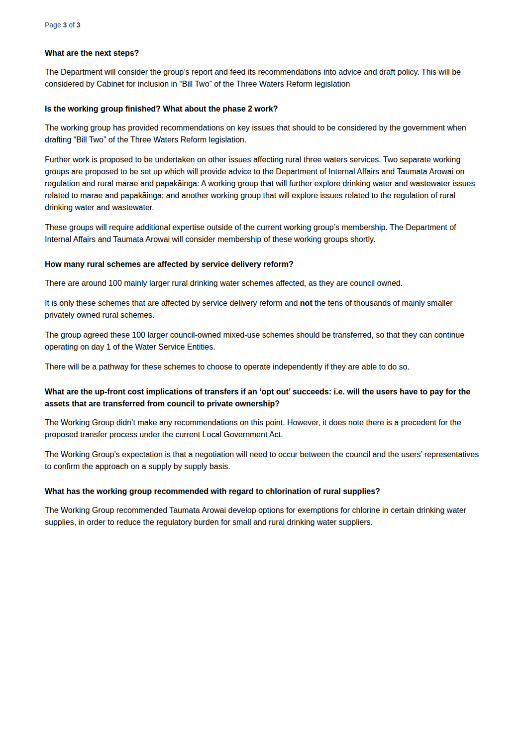Page 3 of 3
What are the next steps?
The Department will consider the group’s report and feed its recommendations into advice and draft policy. This will be considered by Cabinet for inclusion in “Bill Two” of the Three Waters Reform legislation
Is the working group finished? What about the phase 2 work?
The working group has provided recommendations on key issues that should to be considered by the government when drafting “Bill Two” of the Three Waters Reform legislation.
Further work is proposed to be undertaken on other issues affecting rural three waters services. Two separate working groups are proposed to be set up which will provide advice to the Department of Internal Affairs and Taumata Arowai on regulation and rural marae and papakāinga: A working group that will further explore drinking water and wastewater issues related to marae and papakāinga; and another working group that will explore issues related to the regulation of rural drinking water and wastewater.
These groups will require additional expertise outside of the current working group’s membership. The Department of Internal Affairs and Taumata Arowai will consider membership of these working groups shortly.
How many rural schemes are affected by service delivery reform?
There are around 100 mainly larger rural drinking water schemes affected, as they are council owned.
It is only these schemes that are affected by service delivery reform and not the tens of thousands of mainly smaller privately owned rural schemes.
The group agreed these 100 larger council-owned mixed-use schemes should be transferred, so that they can continue operating on day 1 of the Water Service Entities.
There will be a pathway for these schemes to choose to operate independently if they are able to do so.
What are the up-front cost implications of transfers if an ‘opt out’ succeeds: i.e. will the users have to pay for the assets that are transferred from council to private ownership?
The Working Group didn’t make any recommendations on this point. However, it does note there is a precedent for the proposed transfer process under the current Local Government Act.
The Working Group’s expectation is that a negotiation will need to occur between the council and the users’ representatives to confirm the approach on a supply by supply basis.
What has the working group recommended with regard to chlorination of rural supplies?
The Working Group recommended Taumata Arowai develop options for exemptions for chlorine in certain drinking water supplies, in order to reduce the regulatory burden for small and rural drinking water suppliers.